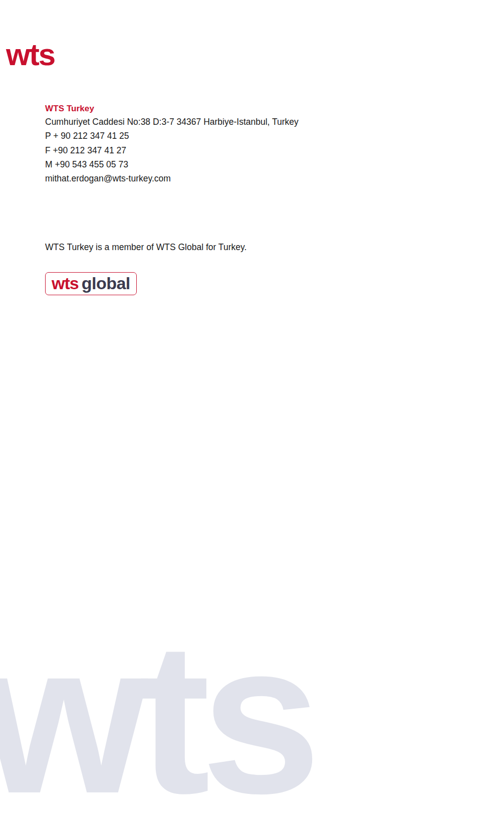wts
WTS Turkey
Cumhuriyet Caddesi No:38 D:3-7 34367 Harbiye-Istanbul, Turkey
P + 90 212 347 41 25
F +90 212 347 41 27
M +90 543 455 05 73
mithat.erdogan@wts-turkey.com
WTS Turkey is a member of WTS Global for Turkey.
wts global
wts